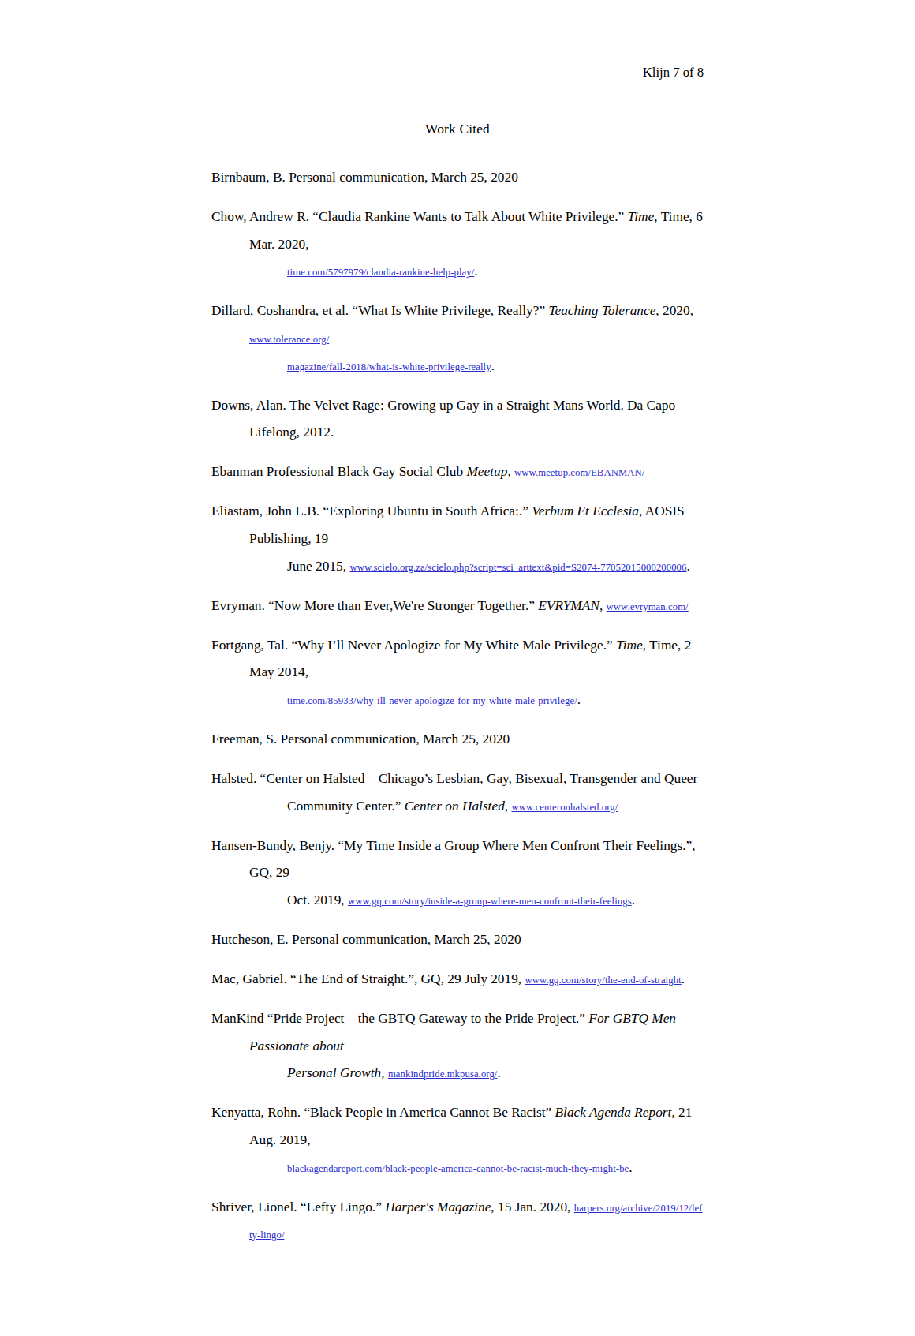Klijn 7 of 8
Work Cited
Birnbaum, B. Personal communication, March 25, 2020
Chow, Andrew R. “Claudia Rankine Wants to Talk About White Privilege.” Time, Time, 6 Mar. 2020, time.com/5797979/claudia-rankine-help-play/.
Dillard, Coshandra, et al. “What Is White Privilege, Really?” Teaching Tolerance, 2020, www.tolerance.org/ magazine/fall-2018/what-is-white-privilege-really.
Downs, Alan. The Velvet Rage: Growing up Gay in a Straight Mans World. Da Capo Lifelong, 2012.
Ebanman Professional Black Gay Social Club Meetup, www.meetup.com/EBANMAN/
Eliastam, John L.B. “Exploring Ubuntu in South Africa:.” Verbum Et Ecclesia, AOSIS Publishing, 19 June 2015, www.scielo.org.za/scielo.php?script=sci_arttext&pid=S2074-77052015000200006.
Evryman. “Now More than Ever,We're Stronger Together.” EVRYMAN, www.evryman.com/
Fortgang, Tal. “Why I’ll Never Apologize for My White Male Privilege.” Time, Time, 2 May 2014, time.com/85933/why-ill-never-apologize-for-my-white-male-privilege/.
Freeman, S. Personal communication, March 25, 2020
Halsted. “Center on Halsted – Chicago’s Lesbian, Gay, Bisexual, Transgender and Queer Community Center.” Center on Halsted, www.centeronhalsted.org/
Hansen-Bundy, Benjy. “My Time Inside a Group Where Men Confront Their Feelings.”, GQ, 29 Oct. 2019, www.gq.com/story/inside-a-group-where-men-confront-their-feelings.
Hutcheson, E. Personal communication, March 25, 2020
Mac, Gabriel. “The End of Straight.”, GQ, 29 July 2019, www.gq.com/story/the-end-of-straight.
ManKind “Pride Project – the GBTQ Gateway to the Pride Project.” For GBTQ Men Passionate about Personal Growth, mankindpride.mkpusa.org/.
Kenyatta, Rohn. “Black People in America Cannot Be Racist” Black Agenda Report, 21 Aug. 2019, blackagendareport.com/black-people-america-cannot-be-racist-much-they-might-be.
Shriver, Lionel. “Lefty Lingo.” Harper's Magazine, 15 Jan. 2020, harpers.org/archive/2019/12/lefty-lingo/